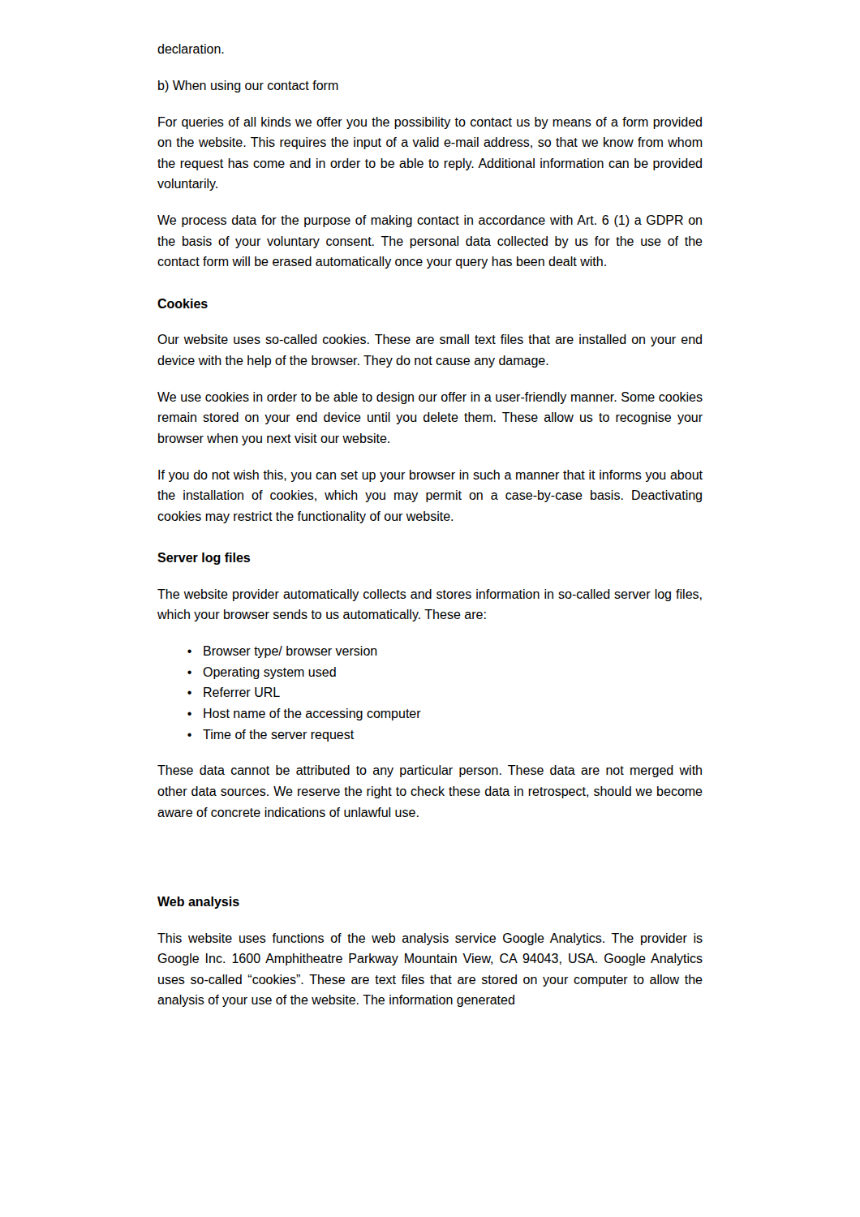declaration.
b) When using our contact form
For queries of all kinds we offer you the possibility to contact us by means of a form provided on the website. This requires the input of a valid e-mail address, so that we know from whom the request has come and in order to be able to reply. Additional information can be provided voluntarily.
We process data for the purpose of making contact in accordance with Art. 6 (1) a GDPR on the basis of your voluntary consent. The personal data collected by us for the use of the contact form will be erased automatically once your query has been dealt with.
Cookies
Our website uses so-called cookies. These are small text files that are installed on your end device with the help of the browser. They do not cause any damage.
We use cookies in order to be able to design our offer in a user-friendly manner. Some cookies remain stored on your end device until you delete them. These allow us to recognise your browser when you next visit our website.
If you do not wish this, you can set up your browser in such a manner that it informs you about the installation of cookies, which you may permit on a case-by-case basis. Deactivating cookies may restrict the functionality of our website.
Server log files
The website provider automatically collects and stores information in so-called server log files, which your browser sends to us automatically. These are:
Browser type/ browser version
Operating system used
Referrer URL
Host name of the accessing computer
Time of the server request
These data cannot be attributed to any particular person. These data are not merged with other data sources. We reserve the right to check these data in retrospect, should we become aware of concrete indications of unlawful use.
Web analysis
This website uses functions of the web analysis service Google Analytics. The provider is Google Inc. 1600 Amphitheatre Parkway Mountain View, CA 94043, USA. Google Analytics uses so-called “cookies”. These are text files that are stored on your computer to allow the analysis of your use of the website. The information generated